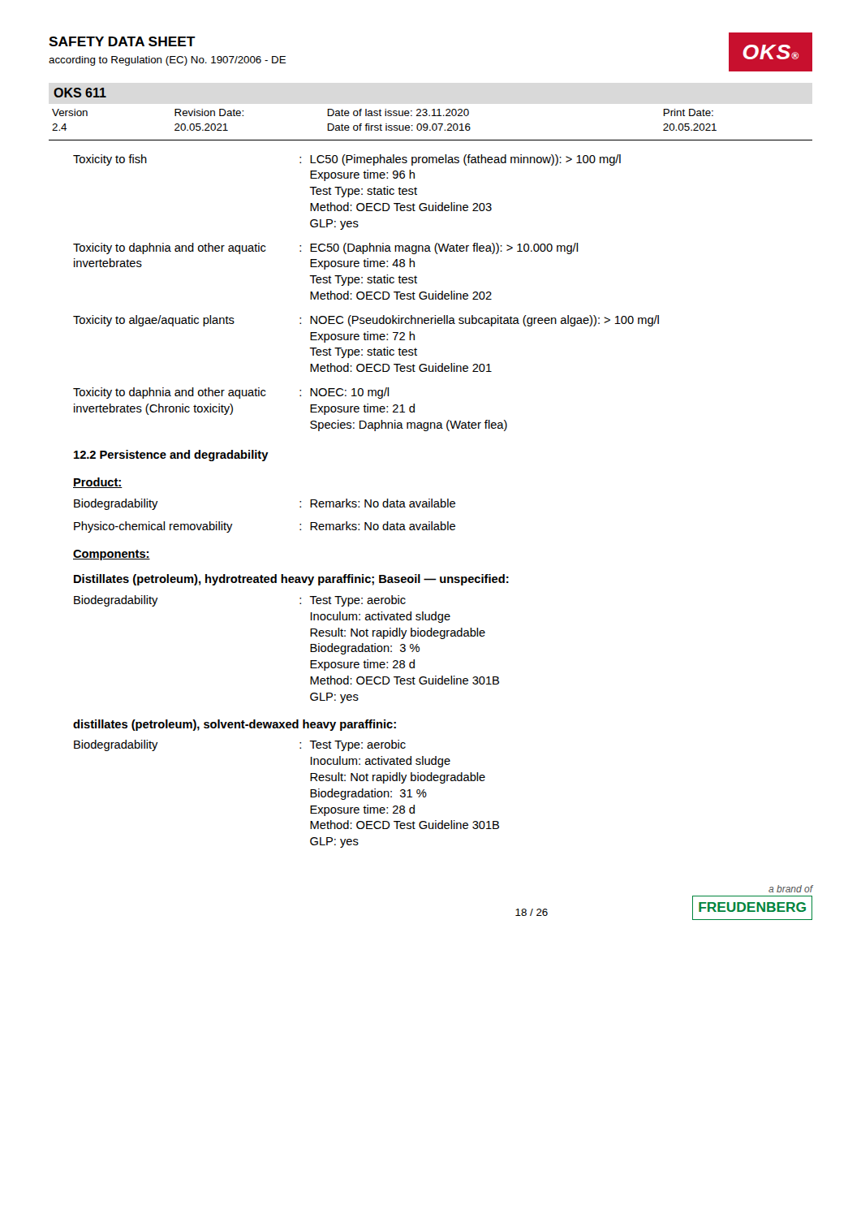SAFETY DATA SHEET
according to Regulation (EC) No. 1907/2006 - DE
OKS®
OKS 611
| Version 2.4 | Revision Date: 20.05.2021 | Date of last issue: 23.11.2020 Date of first issue: 09.07.2016 | Print Date: 20.05.2021 |
| Toxicity to fish | : | LC50 (Pimephales promelas (fathead minnow)): > 100 mg/l Exposure time: 96 h Test Type: static test Method: OECD Test Guideline 203 GLP: yes |
| Toxicity to daphnia and other aquatic invertebrates | : | EC50 (Daphnia magna (Water flea)): > 10.000 mg/l Exposure time: 48 h Test Type: static test Method: OECD Test Guideline 202 |
| Toxicity to algae/aquatic plants | : | NOEC (Pseudokirchneriella subcapitata (green algae)): > 100 mg/l Exposure time: 72 h Test Type: static test Method: OECD Test Guideline 201 |
| Toxicity to daphnia and other aquatic invertebrates (Chronic toxicity) | : | NOEC: 10 mg/l Exposure time: 21 d Species: Daphnia magna (Water flea) |
12.2 Persistence and degradability
Product:
| Biodegradability | : | Remarks: No data available |
| Physico-chemical removability | : | Remarks: No data available |
Components:
Distillates (petroleum), hydrotreated heavy paraffinic; Baseoil — unspecified:
| Biodegradability | : | Test Type: aerobic Inoculum: activated sludge Result: Not rapidly biodegradable Biodegradation: 3 % Exposure time: 28 d Method: OECD Test Guideline 301B GLP: yes |
distillates (petroleum), solvent-dewaxed heavy paraffinic:
| Biodegradability | : | Test Type: aerobic Inoculum: activated sludge Result: Not rapidly biodegradable Biodegradation: 31 % Exposure time: 28 d Method: OECD Test Guideline 301B GLP: yes |
18 / 26
a brand of
FREUDENBERG